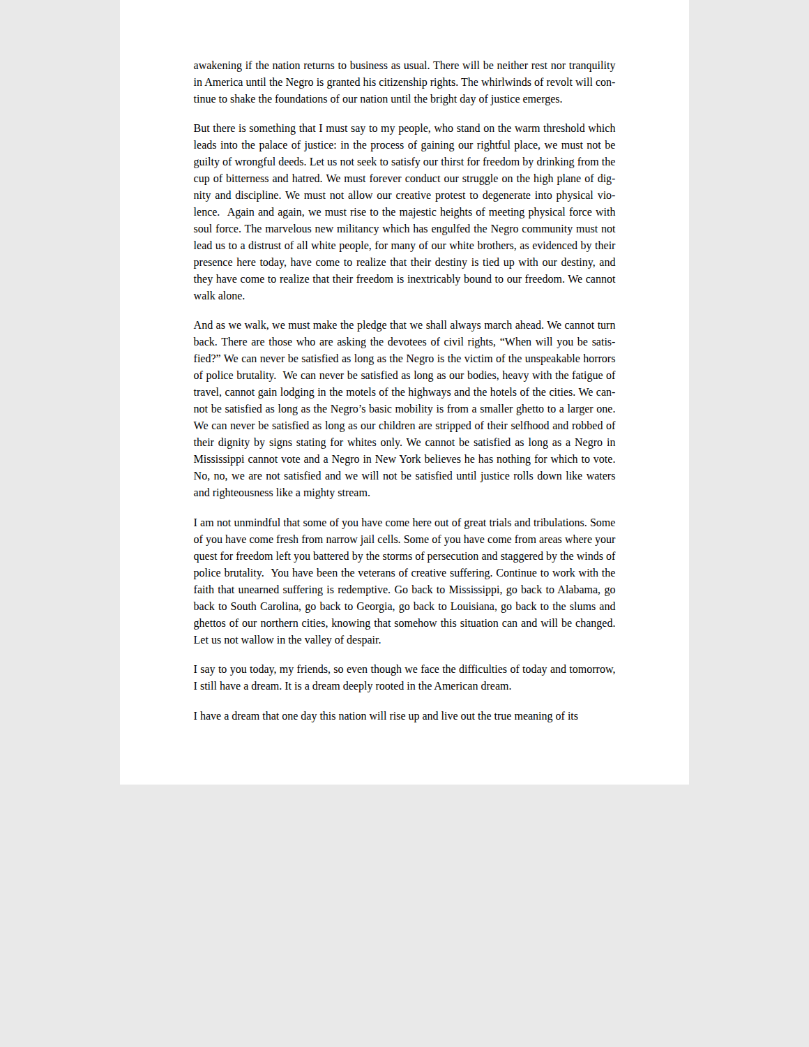awakening if the nation returns to business as usual. There will be neither rest nor tranquility in America until the Negro is granted his citizenship rights. The whirlwinds of revolt will continue to shake the foundations of our nation until the bright day of justice emerges.
But there is something that I must say to my people, who stand on the warm threshold which leads into the palace of justice: in the process of gaining our rightful place, we must not be guilty of wrongful deeds. Let us not seek to satisfy our thirst for freedom by drinking from the cup of bitterness and hatred. We must forever conduct our struggle on the high plane of dignity and discipline. We must not allow our creative protest to degenerate into physical violence. Again and again, we must rise to the majestic heights of meeting physical force with soul force. The marvelous new militancy which has engulfed the Negro community must not lead us to a distrust of all white people, for many of our white brothers, as evidenced by their presence here today, have come to realize that their destiny is tied up with our destiny, and they have come to realize that their freedom is inextricably bound to our freedom. We cannot walk alone.
And as we walk, we must make the pledge that we shall always march ahead. We cannot turn back. There are those who are asking the devotees of civil rights, “When will you be satisfied?” We can never be satisfied as long as the Negro is the victim of the unspeakable horrors of police brutality. We can never be satisfied as long as our bodies, heavy with the fatigue of travel, cannot gain lodging in the motels of the highways and the hotels of the cities. We cannot be satisfied as long as the Negro’s basic mobility is from a smaller ghetto to a larger one. We can never be satisfied as long as our children are stripped of their selfhood and robbed of their dignity by signs stating for whites only. We cannot be satisfied as long as a Negro in Mississippi cannot vote and a Negro in New York believes he has nothing for which to vote. No, no, we are not satisfied and we will not be satisfied until justice rolls down like waters and righteousness like a mighty stream.
I am not unmindful that some of you have come here out of great trials and tribulations. Some of you have come fresh from narrow jail cells. Some of you have come from areas where your quest for freedom left you battered by the storms of persecution and staggered by the winds of police brutality. You have been the veterans of creative suffering. Continue to work with the faith that unearned suffering is redemptive. Go back to Mississippi, go back to Alabama, go back to South Carolina, go back to Georgia, go back to Louisiana, go back to the slums and ghettos of our northern cities, knowing that somehow this situation can and will be changed. Let us not wallow in the valley of despair.
I say to you today, my friends, so even though we face the difficulties of today and tomorrow, I still have a dream. It is a dream deeply rooted in the American dream.
I have a dream that one day this nation will rise up and live out the true meaning of its